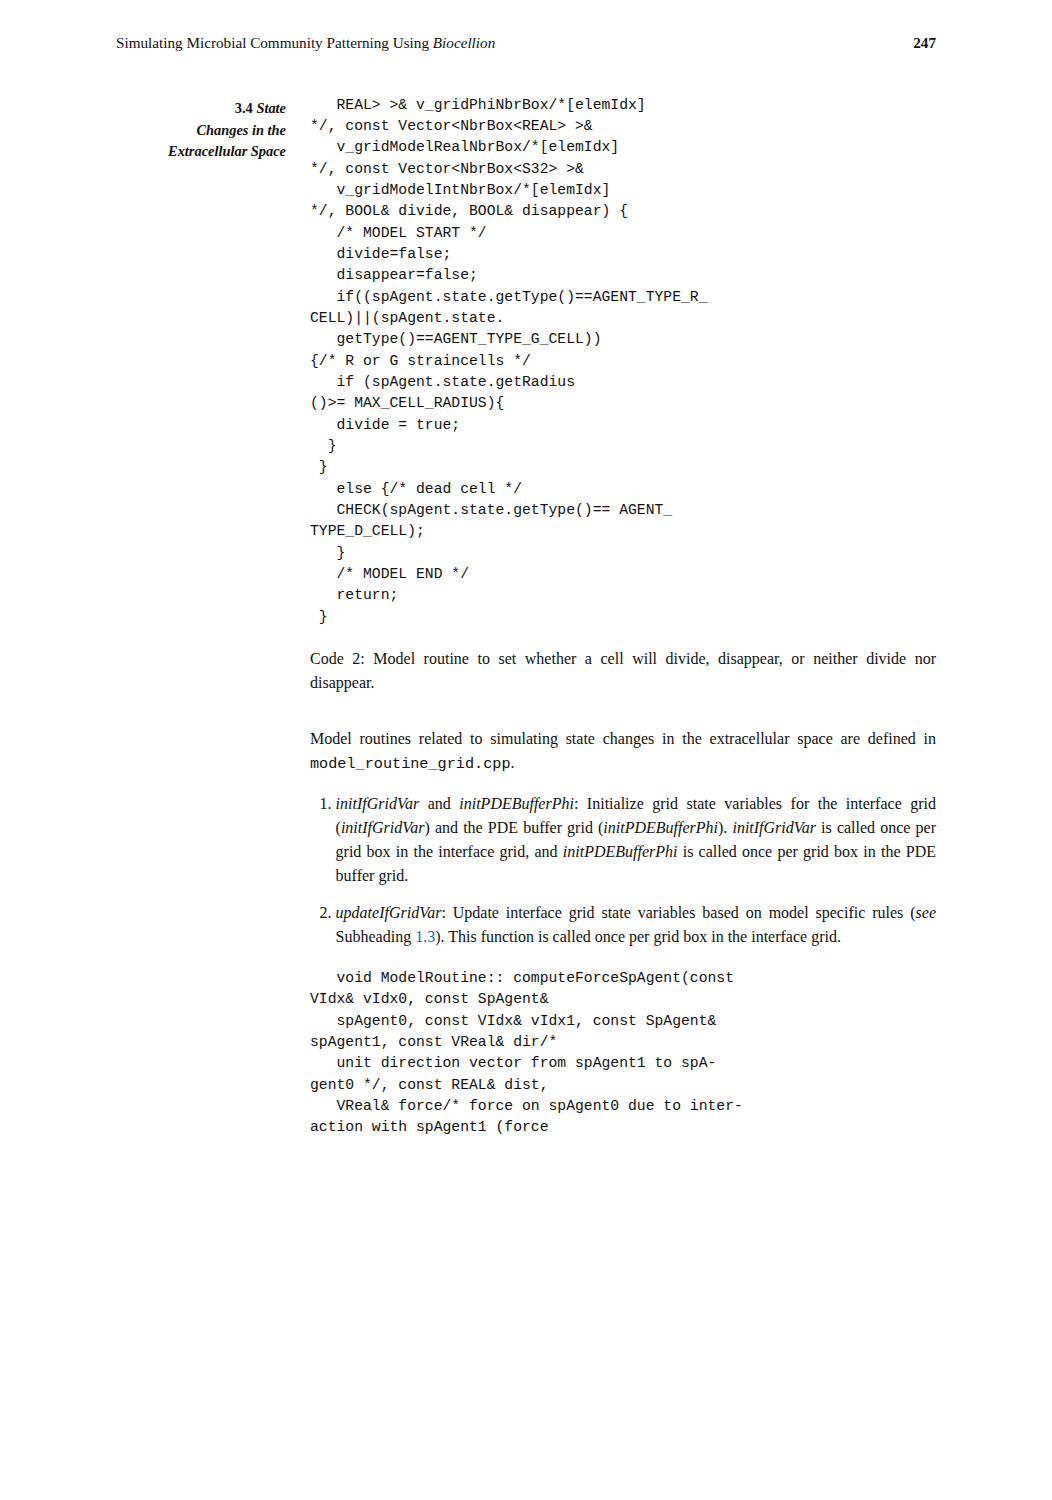Simulating Microbial Community Patterning Using Biocellion 247
3.4 State
Changes in the
Extracellular Space
   REAL> >& v_gridPhiNbrBox/*[elemIdx]
*/, const Vector<NbrBox<REAL> >&
   v_gridModelRealNbrBox/*[elemIdx]
*/, const Vector<NbrBox<S32> >&
   v_gridModelIntNbrBox/*[elemIdx]
*/, BOOL& divide, BOOL& disappear) {
   /* MODEL START */
   divide=false;
   disappear=false;
   if((spAgent.state.getType()==AGENT_TYPE_R_
CELL)||(spAgent.state.
   getType()==AGENT_TYPE_G_CELL))
{/* R or G straincells */
   if (spAgent.state.getRadius
()>= MAX_CELL_RADIUS){
   divide = true;
  }
 }
   else {/* dead cell */
   CHECK(spAgent.state.getType()== AGENT_
TYPE_D_CELL);
   }
   /* MODEL END */
   return;
 }
Code 2: Model routine to set whether a cell will divide, disappear, or neither divide nor disappear.
Model routines related to simulating state changes in the extracellular space are defined in model_routine_grid.cpp.
initIfGridVar and initPDEBufferPhi: Initialize grid state variables for the interface grid (initIfGridVar) and the PDE buffer grid (initPDEBufferPhi). initIfGridVar is called once per grid box in the interface grid, and initPDEBufferPhi is called once per grid box in the PDE buffer grid.
updateIfGridVar: Update interface grid state variables based on model specific rules (see Subheading 1.3). This function is called once per grid box in the interface grid.
   void ModelRoutine:: computeForceSpAgent(const
VIdx& vIdx0, const SpAgent&
   spAgent0, const VIdx& vIdx1, const SpAgent&
spAgent1, const VReal& dir/*
   unit direction vector from spAgent1 to spA-
gent0 */, const REAL& dist,
   VReal& force/* force on spAgent0 due to inter-
action with spAgent1 (force